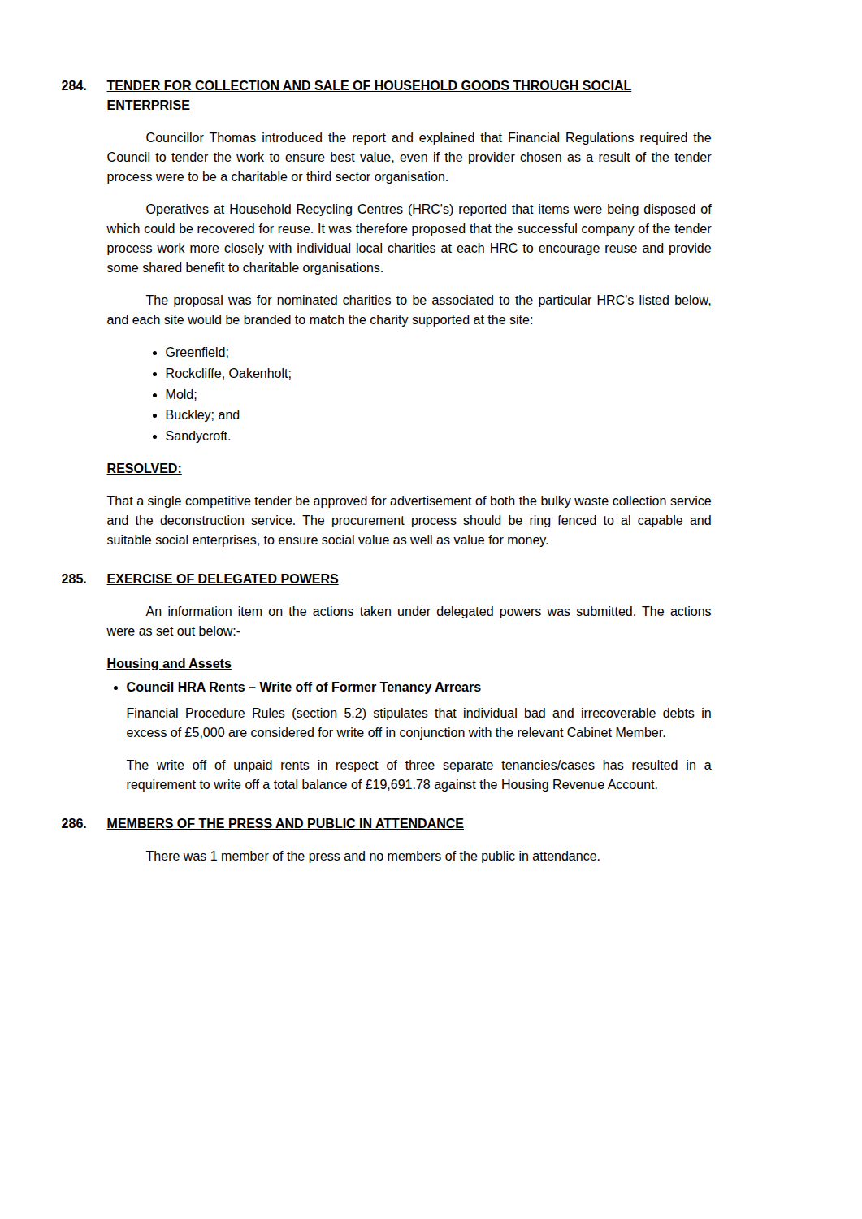284. Tender for Collection and Sale of Household Goods Through Social Enterprise
Councillor Thomas introduced the report and explained that Financial Regulations required the Council to tender the work to ensure best value, even if the provider chosen as a result of the tender process were to be a charitable or third sector organisation.
Operatives at Household Recycling Centres (HRC's) reported that items were being disposed of which could be recovered for reuse. It was therefore proposed that the successful company of the tender process work more closely with individual local charities at each HRC to encourage reuse and provide some shared benefit to charitable organisations.
The proposal was for nominated charities to be associated to the particular HRC's listed below, and each site would be branded to match the charity supported at the site:
Greenfield;
Rockcliffe, Oakenholt;
Mold;
Buckley; and
Sandycroft.
RESOLVED:
That a single competitive tender be approved for advertisement of both the bulky waste collection service and the deconstruction service. The procurement process should be ring fenced to al capable and suitable social enterprises, to ensure social value as well as value for money.
285. Exercise of Delegated Powers
An information item on the actions taken under delegated powers was submitted. The actions were as set out below:-
Housing and Assets
Council HRA Rents – Write off of Former Tenancy Arrears
Financial Procedure Rules (section 5.2) stipulates that individual bad and irrecoverable debts in excess of £5,000 are considered for write off in conjunction with the relevant Cabinet Member.
The write off of unpaid rents in respect of three separate tenancies/cases has resulted in a requirement to write off a total balance of £19,691.78 against the Housing Revenue Account.
286. Members of the Press and Public in Attendance
There was 1 member of the press and no members of the public in attendance.